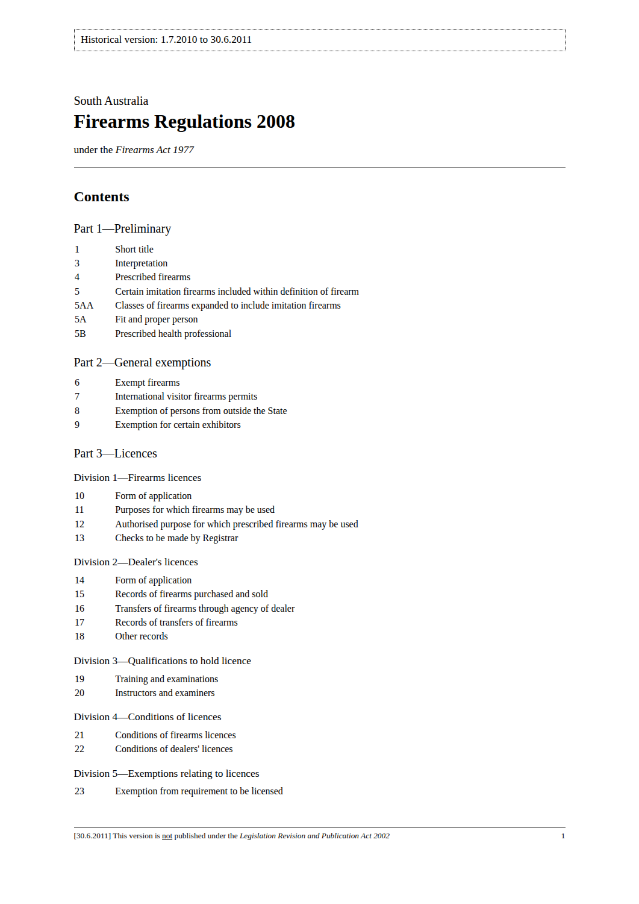Historical version: 1.7.2010 to 30.6.2011
South Australia
Firearms Regulations 2008
under the Firearms Act 1977
Contents
Part 1—Preliminary
| 1 | Short title |
| 3 | Interpretation |
| 4 | Prescribed firearms |
| 5 | Certain imitation firearms included within definition of firearm |
| 5AA | Classes of firearms expanded to include imitation firearms |
| 5A | Fit and proper person |
| 5B | Prescribed health professional |
Part 2—General exemptions
| 6 | Exempt firearms |
| 7 | International visitor firearms permits |
| 8 | Exemption of persons from outside the State |
| 9 | Exemption for certain exhibitors |
Part 3—Licences
Division 1—Firearms licences
| 10 | Form of application |
| 11 | Purposes for which firearms may be used |
| 12 | Authorised purpose for which prescribed firearms may be used |
| 13 | Checks to be made by Registrar |
Division 2—Dealer's licences
| 14 | Form of application |
| 15 | Records of firearms purchased and sold |
| 16 | Transfers of firearms through agency of dealer |
| 17 | Records of transfers of firearms |
| 18 | Other records |
Division 3—Qualifications to hold licence
| 19 | Training and examinations |
| 20 | Instructors and examiners |
Division 4—Conditions of licences
| 21 | Conditions of firearms licences |
| 22 | Conditions of dealers' licences |
Division 5—Exemptions relating to licences
| 23 | Exemption from requirement to be licensed |
[30.6.2011] This version is not published under the Legislation Revision and Publication Act 2002 1